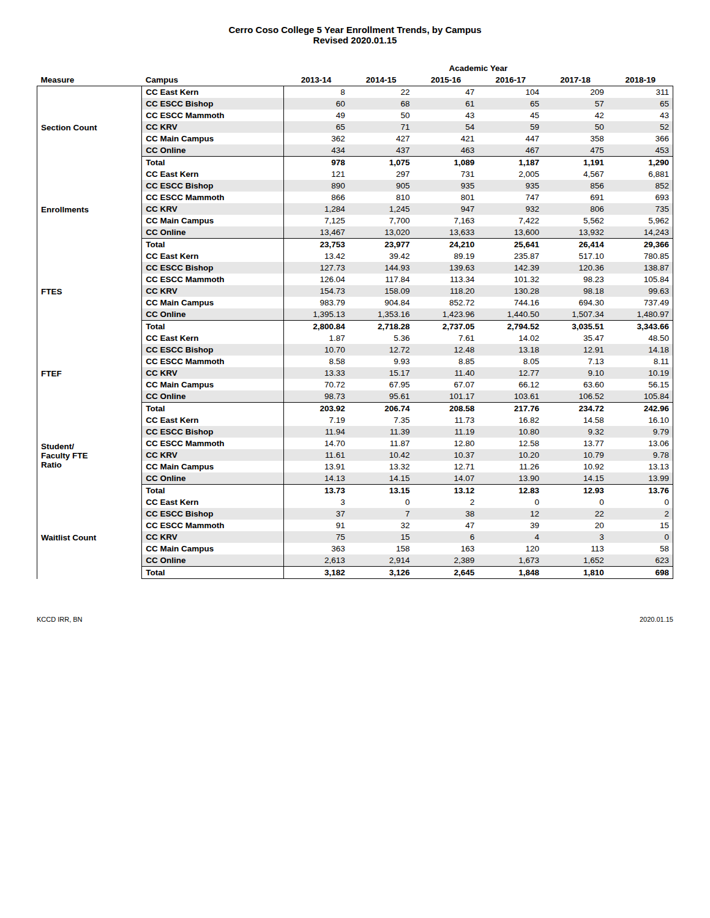Cerro Coso College 5 Year Enrollment Trends, by Campus
Revised 2020.01.15
| | Academic Year |
| --- | --- |
| Measure | Campus | 2013-14 | 2014-15 | 2015-16 | 2016-17 | 2017-18 | 2018-19 |
| Section Count | CC East Kern | 8 | 22 | 47 | 104 | 209 | 311 |
| CC ESCC Bishop | 60 | 68 | 61 | 65 | 57 | 65 |
| CC ESCC Mammoth | 49 | 50 | 43 | 45 | 42 | 43 |
| CC KRV | 65 | 71 | 54 | 59 | 50 | 52 |
| CC Main Campus | 362 | 427 | 421 | 447 | 358 | 366 |
| CC Online | 434 | 437 | 463 | 467 | 475 | 453 |
| Total | 978 | 1,075 | 1,089 | 1,187 | 1,191 | 1,290 |
| Enrollments | CC East Kern | 121 | 297 | 731 | 2,005 | 4,567 | 6,881 |
| CC ESCC Bishop | 890 | 905 | 935 | 935 | 856 | 852 |
| CC ESCC Mammoth | 866 | 810 | 801 | 747 | 691 | 693 |
| CC KRV | 1,284 | 1,245 | 947 | 932 | 806 | 735 |
| CC Main Campus | 7,125 | 7,700 | 7,163 | 7,422 | 5,562 | 5,962 |
| CC Online | 13,467 | 13,020 | 13,633 | 13,600 | 13,932 | 14,243 |
| Total | 23,753 | 23,977 | 24,210 | 25,641 | 26,414 | 29,366 |
| FTES | CC East Kern | 13.42 | 39.42 | 89.19 | 235.87 | 517.10 | 780.85 |
| CC ESCC Bishop | 127.73 | 144.93 | 139.63 | 142.39 | 120.36 | 138.87 |
| CC ESCC Mammoth | 126.04 | 117.84 | 113.34 | 101.32 | 98.23 | 105.84 |
| CC KRV | 154.73 | 158.09 | 118.20 | 130.28 | 98.18 | 99.63 |
| CC Main Campus | 983.79 | 904.84 | 852.72 | 744.16 | 694.30 | 737.49 |
| CC Online | 1,395.13 | 1,353.16 | 1,423.96 | 1,440.50 | 1,507.34 | 1,480.97 |
| Total | 2,800.84 | 2,718.28 | 2,737.05 | 2,794.52 | 3,035.51 | 3,343.66 |
| FTEF | CC East Kern | 1.87 | 5.36 | 7.61 | 14.02 | 35.47 | 48.50 |
| CC ESCC Bishop | 10.70 | 12.72 | 12.48 | 13.18 | 12.91 | 14.18 |
| CC ESCC Mammoth | 8.58 | 9.93 | 8.85 | 8.05 | 7.13 | 8.11 |
| CC KRV | 13.33 | 15.17 | 11.40 | 12.77 | 9.10 | 10.19 |
| CC Main Campus | 70.72 | 67.95 | 67.07 | 66.12 | 63.60 | 56.15 |
| CC Online | 98.73 | 95.61 | 101.17 | 103.61 | 106.52 | 105.84 |
| Total | 203.92 | 206.74 | 208.58 | 217.76 | 234.72 | 242.96 |
| Student/ Faculty FTE Ratio | CC East Kern | 7.19 | 7.35 | 11.73 | 16.82 | 14.58 | 16.10 |
| CC ESCC Bishop | 11.94 | 11.39 | 11.19 | 10.80 | 9.32 | 9.79 |
| CC ESCC Mammoth | 14.70 | 11.87 | 12.80 | 12.58 | 13.77 | 13.06 |
| CC KRV | 11.61 | 10.42 | 10.37 | 10.20 | 10.79 | 9.78 |
| CC Main Campus | 13.91 | 13.32 | 12.71 | 11.26 | 10.92 | 13.13 |
| CC Online | 14.13 | 14.15 | 14.07 | 13.90 | 14.15 | 13.99 |
| Total | 13.73 | 13.15 | 13.12 | 12.83 | 12.93 | 13.76 |
| Waitlist Count | CC East Kern | 3 | 0 | 2 | 0 | 0 | 0 |
| CC ESCC Bishop | 37 | 7 | 38 | 12 | 22 | 2 |
| CC ESCC Mammoth | 91 | 32 | 47 | 39 | 20 | 15 |
| CC KRV | 75 | 15 | 6 | 4 | 3 | 0 |
| CC Main Campus | 363 | 158 | 163 | 120 | 113 | 58 |
| CC Online | 2,613 | 2,914 | 2,389 | 1,673 | 1,652 | 623 |
| Total | 3,182 | 3,126 | 2,645 | 1,848 | 1,810 | 698 |
KCCD IRR, BN 2020.01.15